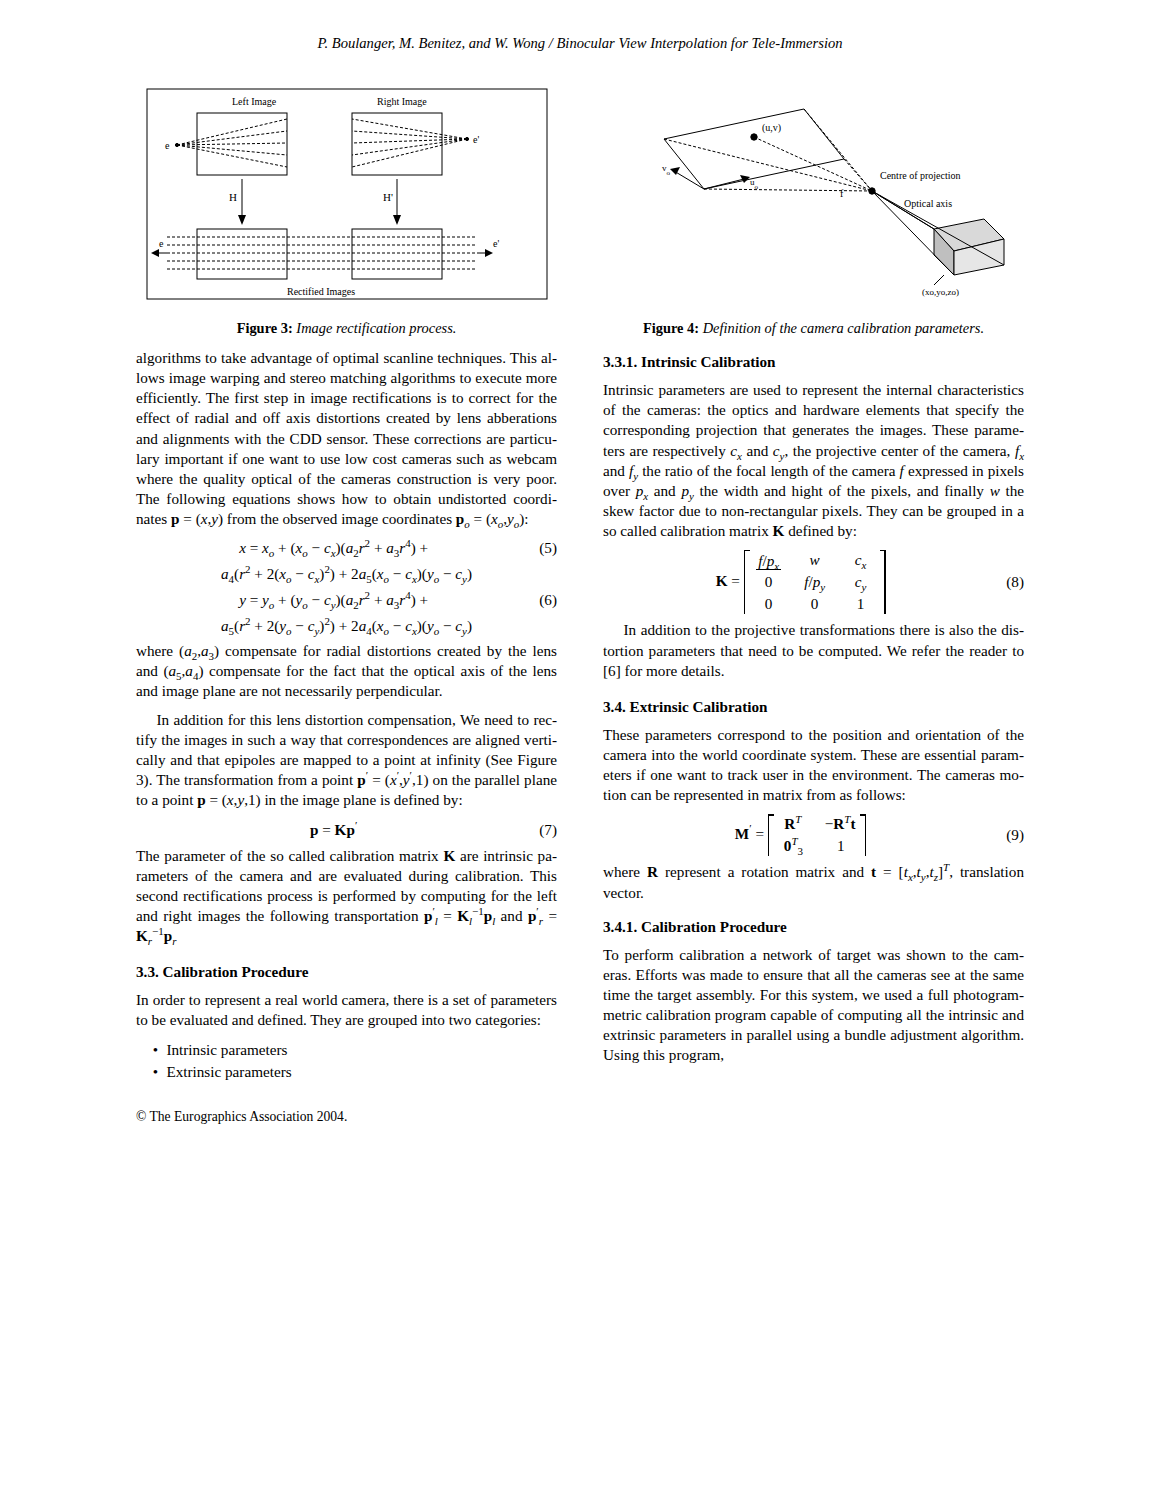P. Boulanger, M. Benitez, and W. Wong / Binocular View Interpolation for Tele-Immersion
Left Image Right Image e e' H H' e e' Rectified Images
Figure 3: Image rectification process.
algorithms to take advantage of optimal scanline techniques. This allows image warping and stereo matching algorithms to execute more efficiently. The first step in image rectifications is to correct for the effect of radial and off axis distortions created by lens abberations and alignments with the CDD sensor. These corrections are particulary important if one want to use low cost cameras such as webcam where the quality optical of the cameras construction is very poor. The following equations shows how to obtain undistorted coordinates p = (x,y) from the observed image coordinates po = (xo,yo):
x = xo + (xo − cx)(a2r2 + a3r4) +
(5)
a4(r2 + 2(xo − cx)2) + 2a5(xo − cx)(yo − cy)
y = yo + (yo − cy)(a2r2 + a3r4) +
(6)
a5(r2 + 2(yo − cy)2) + 2a4(xo − cx)(yo − cy)
where (a2,a3) compensate for radial distortions created by the lens and (a5,a4) compensate for the fact that the optical axis of the lens and image plane are not necessarily perpendicular.
In addition for this lens distortion compensation, We need to rectify the images in such a way that correspondences are aligned vertically and that epipoles are mapped to a point at infinity (See Figure 3). The transformation from a point p′ = (x′,y′,1) on the parallel plane to a point p = (x,y,1) in the image plane is defined by:
p = Kp′
(7)
The parameter of the so called calibration matrix K are intrinsic parameters of the camera and are evaluated during calibration. This second rectifications process is performed by computing for the left and right images the following transportation p′l = Kl−1pl and p′r = Kr−1pr
3.3. Calibration Procedure
In order to represent a real world camera, there is a set of parameters to be evaluated and defined. They are grouped into two categories:
Intrinsic parameters
Extrinsic parameters
© The Eurographics Association 2004.
(u,v) vo uo Centre of projection f Optical axis (xo,yo,zo)
Figure 4: Definition of the camera calibration parameters.
3.3.1. Intrinsic Calibration
Intrinsic parameters are used to represent the internal characteristics of the cameras: the optics and hardware elements that specify the corresponding projection that generates the images. These parameters are respectively cx and cy, the projective center of the camera, fx and fy the ratio of the focal length of the camera f expressed in pixels over px and py the width and hight of the pixels, and finally w the skew factor due to non-rectangular pixels. They can be grouped in a so called calibration matrix K defined by:
K = f/px w cx 0 f/py cy 0 0 1
(8)
In addition to the projective transformations there is also the distortion parameters that need to be computed. We refer the reader to [6] for more details.
3.4. Extrinsic Calibration
These parameters correspond to the position and orientation of the camera into the world coordinate system. These are essential parameters if one want to track user in the environment. The cameras motion can be represented in matrix from as follows:
M′ = RT −RTt 0T3 1
(9)
where R represent a rotation matrix and t = [tx,ty,tz]T, translation vector.
3.4.1. Calibration Procedure
To perform calibration a network of target was shown to the cameras. Efforts was made to ensure that all the cameras see at the same time the target assembly. For this system, we used a full photogrammetric calibration program capable of computing all the intrinsic and extrinsic parameters in parallel using a bundle adjustment algorithm. Using this program,